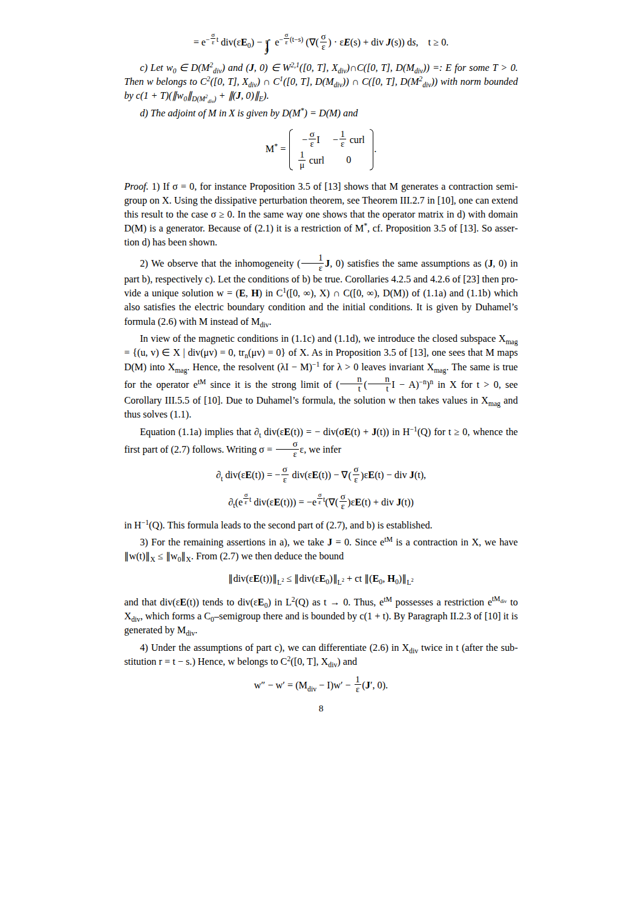= e−σεt div(εE0) − ∫0 t e−σε(t−s) (∇(σε) · εE(s) + div J(s)) ds, t ≥ 0.
c) Let w0 ∈ D(M2div) and (J, 0) ∈ W2,1([0, T], Xdiv)∩C([0, T], D(Mdiv)) =: E for some T > 0. Then w belongs to C2([0, T], Xdiv) ∩ C1([0, T], D(Mdiv)) ∩ C([0, T], D(M2div)) with norm bounded by c(1 + T)(∥w0∥D(M2div) + ∥(J, 0)∥E).
d) The adjoint of M in X is given by D(M*) = D(M) and
M* =
| − σ ε I | − 1 ε curl |
| 1 μ curl | 0 |
.
Proof. 1) If σ = 0, for instance Proposition 3.5 of [13] shows that M generates a contraction semigroup on X. Using the dissipative perturbation theorem, see Theorem III.2.7 in [10], one can extend this result to the case σ ≥ 0. In the same way one shows that the operator matrix in d) with domain D(M) is a generator. Because of (2.1) it is a restriction of M*, cf. Proposition 3.5 of [13]. So assertion d) has been shown.
2) We observe that the inhomogeneity (1 ε J, 0) satisfies the same assumptions as (J, 0) in part b), respectively c). Let the conditions of b) be true. Corollaries 4.2.5 and 4.2.6 of [23] then provide a unique solution w = (E, H) in C1([0, ∞), X) ∩ C([0, ∞), D(M)) of (1.1a) and (1.1b) which also satisfies the electric boundary condition and the initial conditions. It is given by Duhamel’s formula (2.6) with M instead of Mdiv.
In view of the magnetic conditions in (1.1c) and (1.1d), we introduce the closed subspace Xmag = {(u, v) ∈ X | div(μv) = 0, trn(μv) = 0} of X. As in Proposition 3.5 of [13], one sees that M maps D(M) into Xmag. Hence, the resolvent (λI − M)−1 for λ > 0 leaves invariant Xmag. The same is true for the operator etM since it is the strong limit of (nt(nt I − A)−n)n in X for t > 0, see Corollary III.5.5 of [10]. Due to Duhamel’s formula, the solution w then takes values in Xmag and thus solves (1.1).
Equation (1.1a) implies that ∂t div(εE(t)) = − div(σE(t) + J(t)) in H−1(Q) for t ≥ 0, whence the first part of (2.7) follows. Writing σ = σεε, we infer
∂t div(εE(t)) = −σε div(εE(t)) − ∇(σε) εE(t) − div J(t),
∂t(eσεt div(εE(t))) = −eσεt(∇(σε) εE(t) + div J(t))
in H−1(Q). This formula leads to the second part of (2.7), and b) is established.
3) For the remaining assertions in a), we take J = 0. Since etM is a contraction in X, we have ∥w(t)∥X ≤ ∥w0∥X. From (2.7) we then deduce the bound
∥div(εE(t))∥L2 ≤ ∥div(εE0)∥L2 + ct ∥(E0, H0)∥L2
and that div(εE(t)) tends to div(εE0) in L2(Q) as t → 0. Thus, etM possesses a restriction etMdiv to Xdiv, which forms a C0–semigroup there and is bounded by c(1 + t). By Paragraph II.2.3 of [10] it is generated by Mdiv.
4) Under the assumptions of part c), we can differentiate (2.6) in Xdiv twice in t (after the substitution r = t − s.) Hence, w belongs to C2([0, T], Xdiv) and
w″ − w′ = (Mdiv − I)w′ − 1 ε(J′, 0).
8